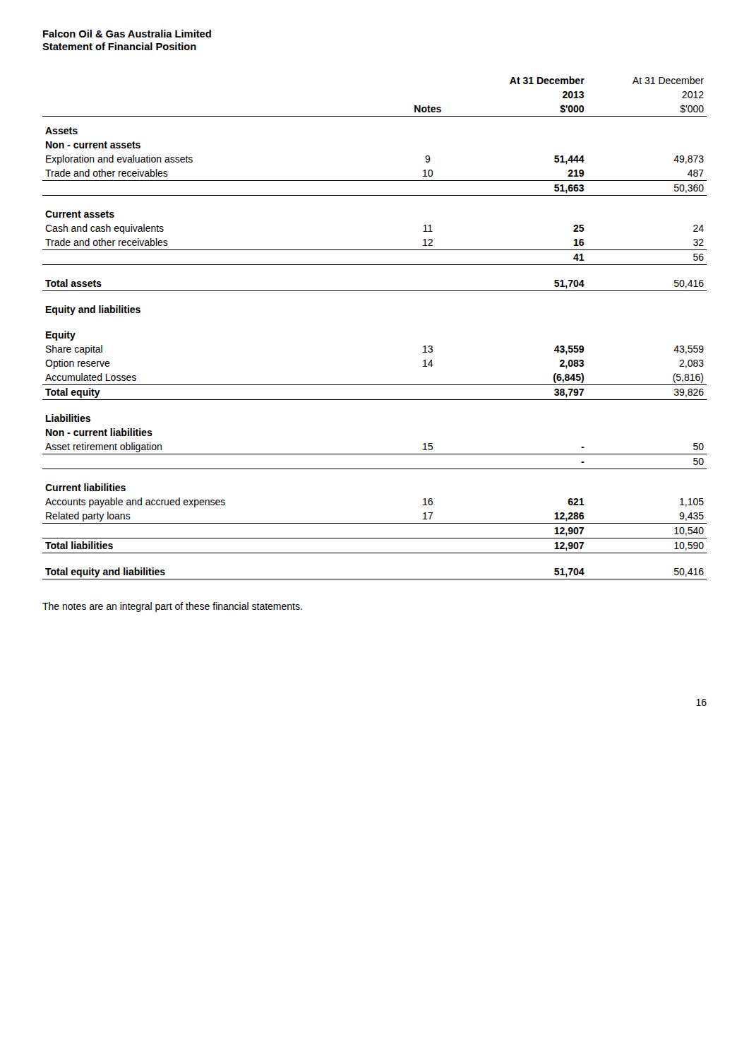Falcon Oil & Gas Australia Limited
Statement of Financial Position
| | | At 31 December | At 31 December |
| | | 2013 | 2012 |
| | Notes | $'000 | $'000 |
| Assets | | | |
| Non - current assets | | | |
| Exploration and evaluation assets | 9 | 51,444 | 49,873 |
| Trade and other receivables | 10 | 219 | 487 |
| | | 51,663 | 50,360 |
| Current assets | | | |
| Cash and cash equivalents | 11 | 25 | 24 |
| Trade and other receivables | 12 | 16 | 32 |
| | | 41 | 56 |
| Total assets | | 51,704 | 50,416 |
| Equity and liabilities | | | |
| Equity | | | |
| Share capital | 13 | 43,559 | 43,559 |
| Option reserve | 14 | 2,083 | 2,083 |
| Accumulated Losses | | (6,845) | (5,816) |
| Total equity | | 38,797 | 39,826 |
| Liabilities | | | |
| Non - current liabilities | | | |
| Asset retirement obligation | 15 | - | 50 |
| | | - | 50 |
| Current liabilities | | | |
| Accounts payable and accrued expenses | 16 | 621 | 1,105 |
| Related party loans | 17 | 12,286 | 9,435 |
| | | 12,907 | 10,540 |
| Total liabilities | | 12,907 | 10,590 |
| Total equity and liabilities | | 51,704 | 50,416 |
The notes are an integral part of these financial statements.
16